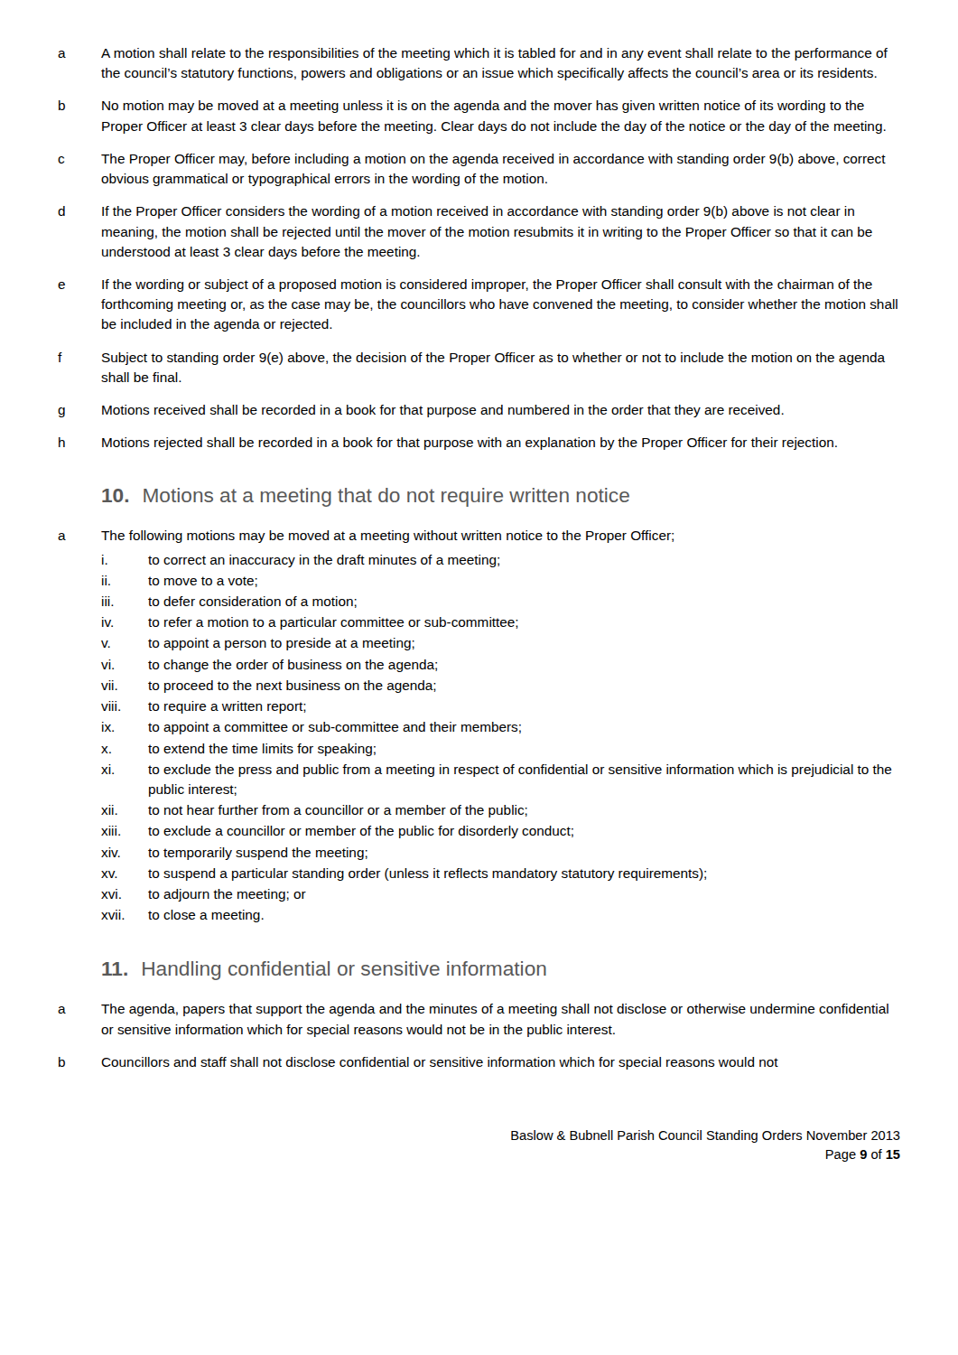a
A motion shall relate to the responsibilities of the meeting which it is tabled for and in any event shall relate to the performance of the council’s statutory functions, powers and obligations or an issue which specifically affects the council’s area or its residents.
b
No motion may be moved at a meeting unless it is on the agenda and the mover has given written notice of its wording to the Proper Officer at least 3 clear days before the meeting. Clear days do not include the day of the notice or the day of the meeting.
c
The Proper Officer may, before including a motion on the agenda received in accordance with standing order 9(b) above, correct obvious grammatical or typographical errors in the wording of the motion.
d
If the Proper Officer considers the wording of a motion received in accordance with standing order 9(b) above is not clear in meaning, the motion shall be rejected until the mover of the motion resubmits it in writing to the Proper Officer so that it can be understood at least 3 clear days before the meeting.
e
If the wording or subject of a proposed motion is considered improper, the Proper Officer shall consult with the chairman of the forthcoming meeting or, as the case may be, the councillors who have convened the meeting, to consider whether the motion shall be included in the agenda or rejected.
f
Subject to standing order 9(e) above, the decision of the Proper Officer as to whether or not to include the motion on the agenda shall be final.
g
Motions received shall be recorded in a book for that purpose and numbered in the order that they are received.
h
Motions rejected shall be recorded in a book for that purpose with an explanation by the Proper Officer for their rejection.
10. Motions at a meeting that do not require written notice
a
The following motions may be moved at a meeting without written notice to the Proper Officer;
i. to correct an inaccuracy in the draft minutes of a meeting;
ii. to move to a vote;
iii. to defer consideration of a motion;
iv. to refer a motion to a particular committee or sub-committee;
v. to appoint a person to preside at a meeting;
vi. to change the order of business on the agenda;
vii. to proceed to the next business on the agenda;
viii. to require a written report;
ix. to appoint a committee or sub-committee and their members;
x. to extend the time limits for speaking;
xi. to exclude the press and public from a meeting in respect of confidential or sensitive information which is prejudicial to the public interest;
xii. to not hear further from a councillor or a member of the public;
xiii. to exclude a councillor or member of the public for disorderly conduct;
xiv. to temporarily suspend the meeting;
xv. to suspend a particular standing order (unless it reflects mandatory statutory requirements);
xvi. to adjourn the meeting; or
xvii. to close a meeting.
11. Handling confidential or sensitive information
a
The agenda, papers that support the agenda and the minutes of a meeting shall not disclose or otherwise undermine confidential or sensitive information which for special reasons would not be in the public interest.
b
Councillors and staff shall not disclose confidential or sensitive information which for special reasons would not
Baslow & Bubnell Parish Council Standing Orders November 2013
Page 9 of 15